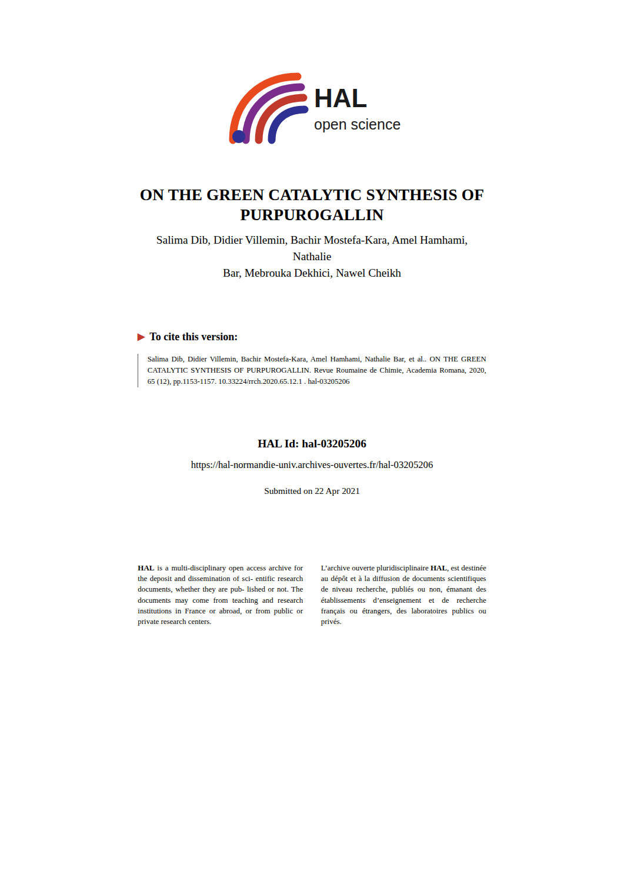HAL open science
ON THE GREEN CATALYTIC SYNTHESIS OF
PURPUROGALLIN
Salima Dib, Didier Villemin, Bachir Mostefa-Kara, Amel Hamhami, Nathalie
Bar, Mebrouka Dekhici, Nawel Cheikh
▶ To cite this version:
Salima Dib, Didier Villemin, Bachir Mostefa-Kara, Amel Hamhami, Nathalie Bar, et al.. ON THE GREEN CATALYTIC SYNTHESIS OF PURPUROGALLIN. Revue Roumaine de Chimie, Academia Romana, 2020, 65 (12), pp.1153-1157. ​10.33224/rrch.2020.65.12.1​ . ​hal-03205206​
HAL Id: hal-03205206
https://hal-normandie-univ.archives-ouvertes.fr/hal-03205206
Submitted on 22 Apr 2021
HAL is a multi-disciplinary open access archive for the deposit and dissemination of sci- entific research documents, whether they are pub- lished or not. The documents may come from teaching and research institutions in France or abroad, or from public or private research centers.
L’archive ouverte pluridisciplinaire HAL, est destinée au dépôt et à la diffusion de documents scientifiques de niveau recherche, publiés ou non, émanant des établissements d’enseignement et de recherche français ou étrangers, des laboratoires publics ou privés.